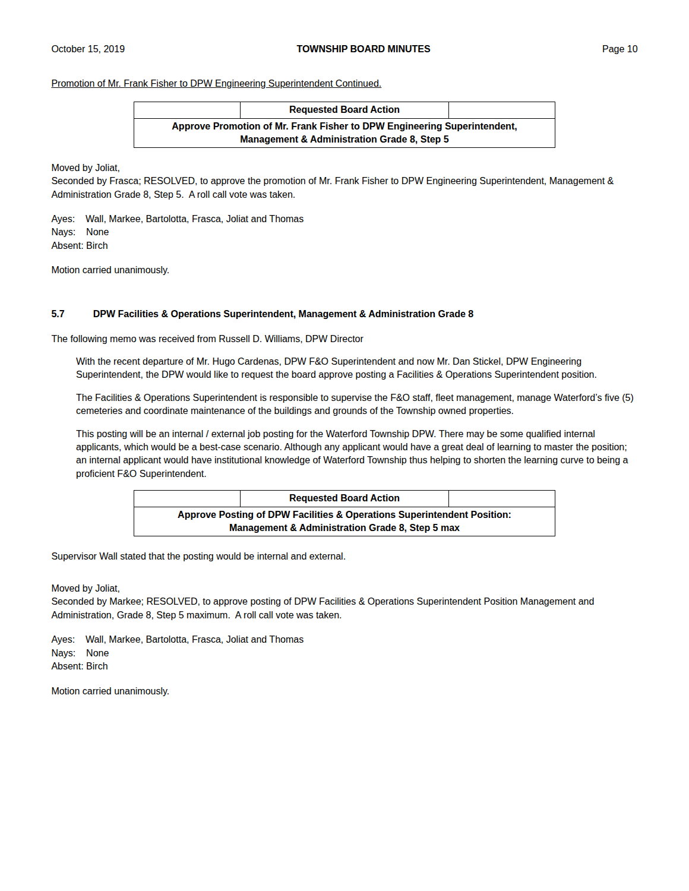October 15, 2019 TOWNSHIP BOARD MINUTES Page 10
Promotion of Mr. Frank Fisher to DPW Engineering Superintendent Continued.
| | Requested Board Action | |
| Approve Promotion of Mr. Frank Fisher to DPW Engineering Superintendent, Management & Administration Grade 8, Step 5 |
Moved by Joliat,
Seconded by Frasca; RESOLVED, to approve the promotion of Mr. Frank Fisher to DPW Engineering Superintendent, Management & Administration Grade 8, Step 5. A roll call vote was taken.
Ayes: Wall, Markee, Bartolotta, Frasca, Joliat and Thomas
Nays: None
Absent: Birch
Motion carried unanimously.
5.7 DPW Facilities & Operations Superintendent, Management & Administration Grade 8
The following memo was received from Russell D. Williams, DPW Director
With the recent departure of Mr. Hugo Cardenas, DPW F&O Superintendent and now Mr. Dan Stickel, DPW Engineering Superintendent, the DPW would like to request the board approve posting a Facilities & Operations Superintendent position.
The Facilities & Operations Superintendent is responsible to supervise the F&O staff, fleet management, manage Waterford’s five (5) cemeteries and coordinate maintenance of the buildings and grounds of the Township owned properties.
This posting will be an internal / external job posting for the Waterford Township DPW. There may be some qualified internal applicants, which would be a best-case scenario. Although any applicant would have a great deal of learning to master the position; an internal applicant would have institutional knowledge of Waterford Township thus helping to shorten the learning curve to being a proficient F&O Superintendent.
| | Requested Board Action | |
| Approve Posting of DPW Facilities & Operations Superintendent Position: Management & Administration Grade 8, Step 5 max |
Supervisor Wall stated that the posting would be internal and external.
Moved by Joliat,
Seconded by Markee; RESOLVED, to approve posting of DPW Facilities & Operations Superintendent Position Management and Administration, Grade 8, Step 5 maximum. A roll call vote was taken.
Ayes: Wall, Markee, Bartolotta, Frasca, Joliat and Thomas
Nays: None
Absent: Birch
Motion carried unanimously.